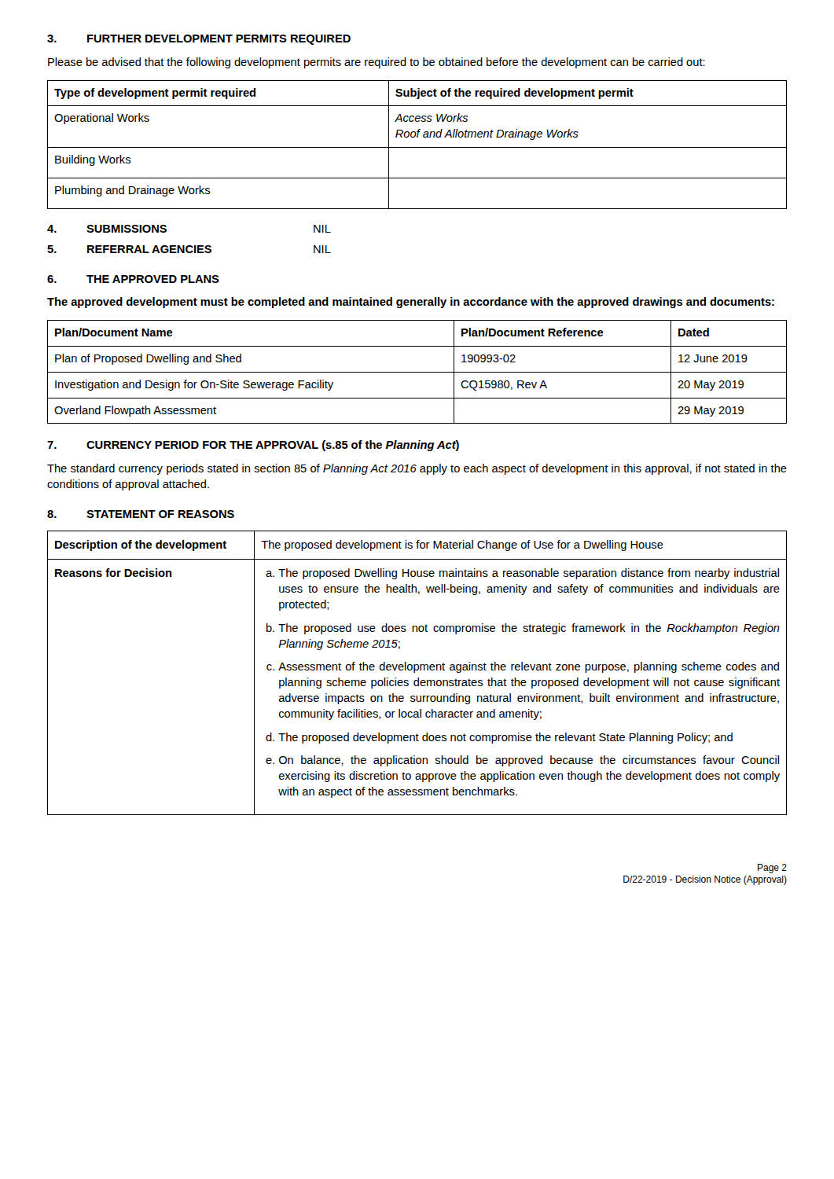3. FURTHER DEVELOPMENT PERMITS REQUIRED
Please be advised that the following development permits are required to be obtained before the development can be carried out:
| Type of development permit required | Subject of the required development permit |
| --- | --- |
| Operational Works | Access Works Roof and Allotment Drainage Works |
| Building Works | |
| Plumbing and Drainage Works | |
4. SUBMISSIONS NIL
5. REFERRAL AGENCIES NIL
6. THE APPROVED PLANS
The approved development must be completed and maintained generally in accordance with the approved drawings and documents:
| Plan/Document Name | Plan/Document Reference | Dated |
| --- | --- | --- |
| Plan of Proposed Dwelling and Shed | 190993-02 | 12 June 2019 |
| Investigation and Design for On-Site Sewerage Facility | CQ15980, Rev A | 20 May 2019 |
| Overland Flowpath Assessment | | 29 May 2019 |
7. CURRENCY PERIOD FOR THE APPROVAL (s.85 of the Planning Act)
The standard currency periods stated in section 85 of Planning Act 2016 apply to each aspect of development in this approval, if not stated in the conditions of approval attached.
8. STATEMENT OF REASONS
| Description of the development | The proposed development is for Material Change of Use for a Dwelling House |
| Reasons for Decision | The proposed Dwelling House maintains a reasonable separation distance from nearby industrial uses to ensure the health, well-being, amenity and safety of communities and individuals are protected; The proposed use does not compromise the strategic framework in the Rockhampton Region Planning Scheme 2015 ; Assessment of the development against the relevant zone purpose, planning scheme codes and planning scheme policies demonstrates that the proposed development will not cause significant adverse impacts on the surrounding natural environment, built environment and infrastructure, community facilities, or local character and amenity; The proposed development does not compromise the relevant State Planning Policy; and On balance, the application should be approved because the circumstances favour Council exercising its discretion to approve the application even though the development does not comply with an aspect of the assessment benchmarks. |
Page 2
D/22-2019 - Decision Notice (Approval)